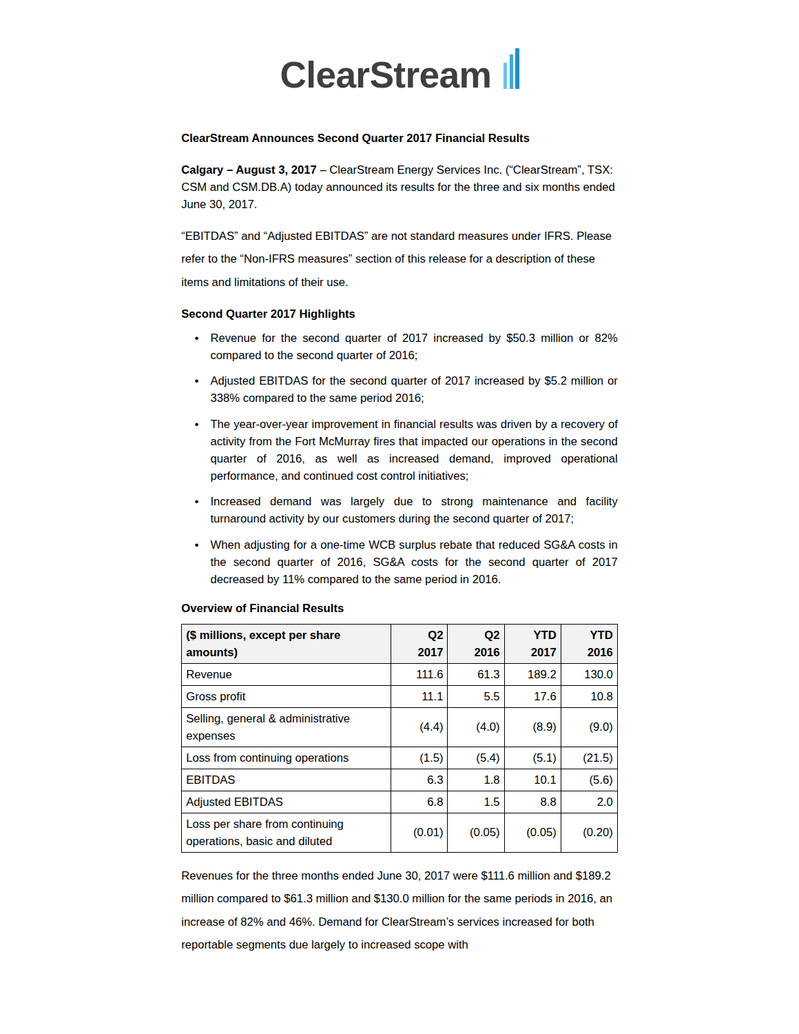ClearStream
ClearStream Announces Second Quarter 2017 Financial Results
Calgary – August 3, 2017 – ClearStream Energy Services Inc. (“ClearStream”, TSX: CSM and CSM.DB.A) today announced its results for the three and six months ended June 30, 2017.
“EBITDAS” and “Adjusted EBITDAS” are not standard measures under IFRS. Please refer to the “Non-IFRS measures” section of this release for a description of these items and limitations of their use.
Second Quarter 2017 Highlights
Revenue for the second quarter of 2017 increased by $50.3 million or 82% compared to the second quarter of 2016;
Adjusted EBITDAS for the second quarter of 2017 increased by $5.2 million or 338% compared to the same period 2016;
The year-over-year improvement in financial results was driven by a recovery of activity from the Fort McMurray fires that impacted our operations in the second quarter of 2016, as well as increased demand, improved operational performance, and continued cost control initiatives;
Increased demand was largely due to strong maintenance and facility turnaround activity by our customers during the second quarter of 2017;
When adjusting for a one-time WCB surplus rebate that reduced SG&A costs in the second quarter of 2016, SG&A costs for the second quarter of 2017 decreased by 11% compared to the same period in 2016.
Overview of Financial Results
| ($ millions, except per share amounts) | Q2 2017 | Q2 2016 | YTD 2017 | YTD 2016 |
| --- | --- | --- | --- | --- |
| Revenue | 111.6 | 61.3 | 189.2 | 130.0 |
| Gross profit | 11.1 | 5.5 | 17.6 | 10.8 |
| Selling, general & administrative expenses | (4.4) | (4.0) | (8.9) | (9.0) |
| Loss from continuing operations | (1.5) | (5.4) | (5.1) | (21.5) |
| EBITDAS | 6.3 | 1.8 | 10.1 | (5.6) |
| Adjusted EBITDAS | 6.8 | 1.5 | 8.8 | 2.0 |
| Loss per share from continuing operations, basic and diluted | (0.01) | (0.05) | (0.05) | (0.20) |
Revenues for the three months ended June 30, 2017 were $111.6 million and $189.2 million compared to $61.3 million and $130.0 million for the same periods in 2016, an increase of 82% and 46%. Demand for ClearStream’s services increased for both reportable segments due largely to increased scope with